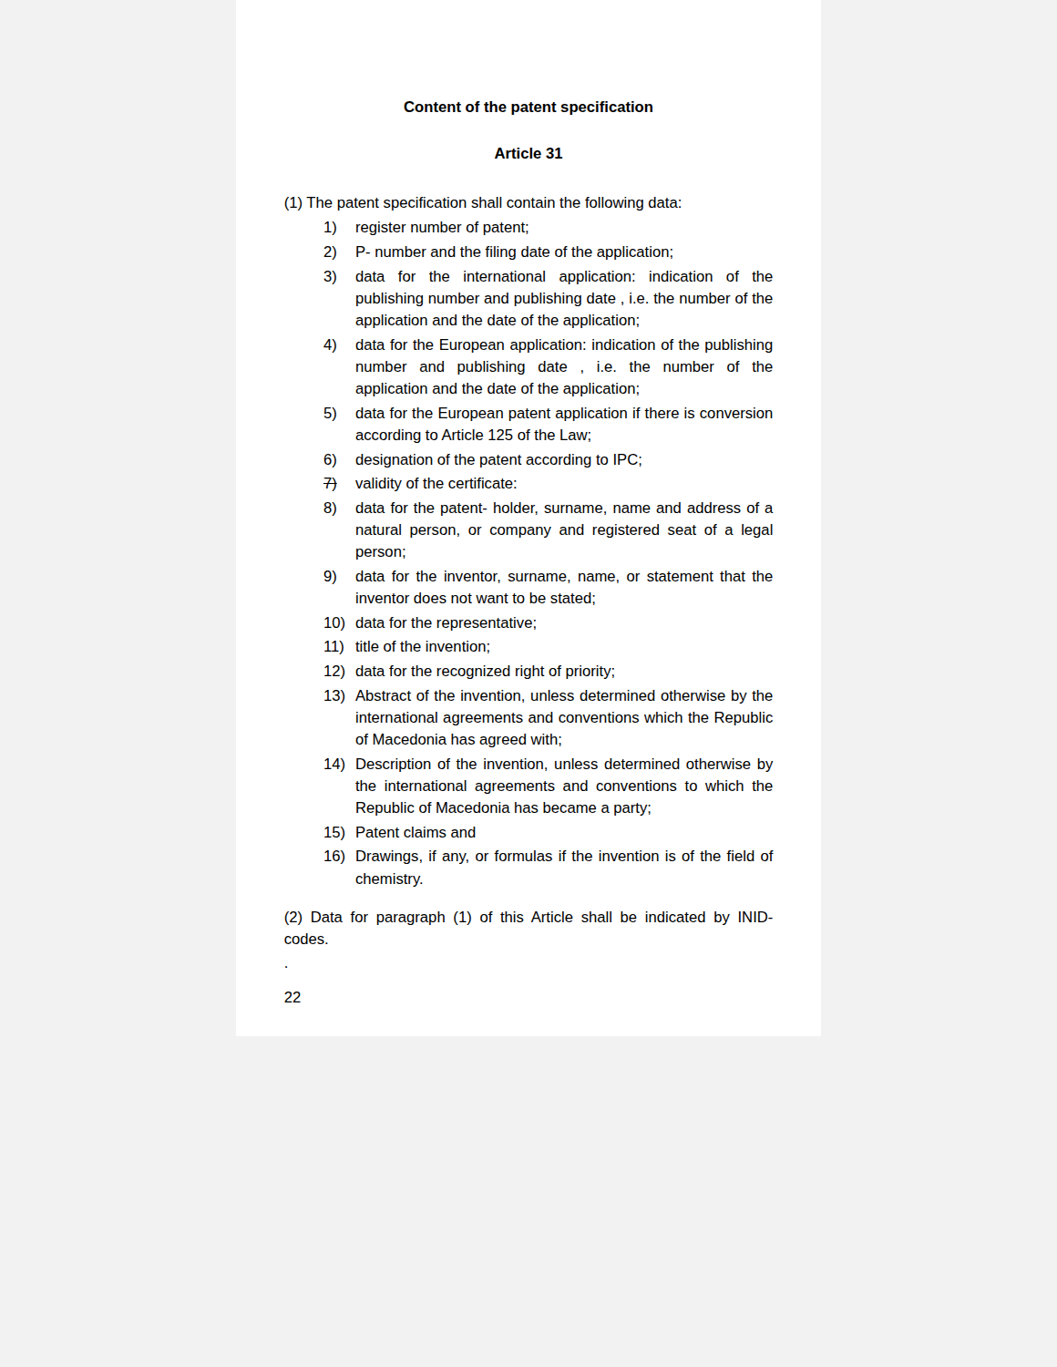Content of the patent specification
Article 31
(1) The patent specification shall contain the following data:
1) register number of patent;
2) P- number and the filing date of the application;
3) data for the international application: indication of the publishing number and publishing date , i.e. the number of the application and the date of the application;
4) data for the European application: indication of the publishing number and publishing date , i.e. the number of the application and the date of the application;
5) data for the European patent application if there is conversion according to Article 125 of the Law;
6) designation of the patent according to IPC;
7) validity of the certificate:
8) data for the patent- holder, surname, name and address of a natural person, or company and registered seat of a legal person;
9) data for the inventor, surname, name, or statement that the inventor does not want to be stated;
10) data for the representative;
11) title of the invention;
12) data for the recognized right of priority;
13) Abstract of the invention, unless determined otherwise by the international agreements and conventions which the Republic of Macedonia has agreed with;
14) Description of the invention, unless determined otherwise by the international agreements and conventions to which the Republic of Macedonia has became a party;
15) Patent claims and
16) Drawings, if any, or formulas if the invention is of the field of chemistry.
(2) Data for paragraph (1) of this Article shall be indicated by INID-codes.
.
22